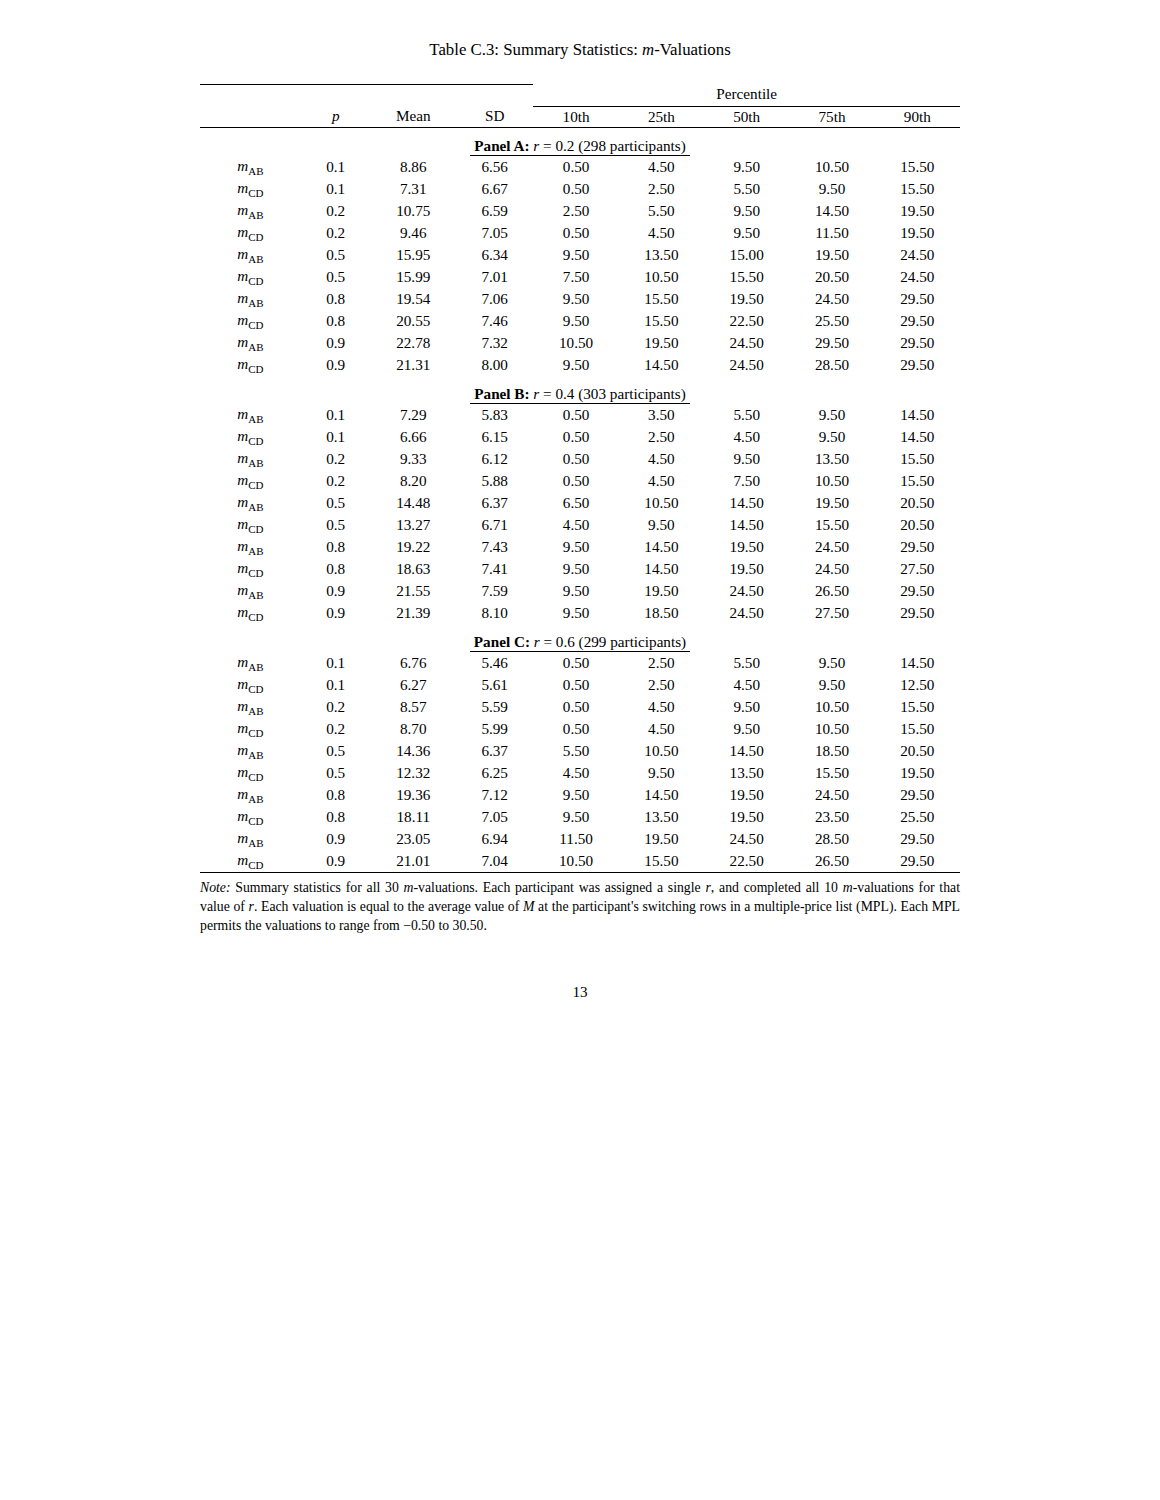Table C.3: Summary Statistics: m-Valuations
| | | | | Percentile |
| | p | Mean | SD | 10th | 25th | 50th | 75th | 90th |
| Panel A: r = 0.2 (298 participants) |
| m AB | 0.1 | 8.86 | 6.56 | 0.50 | 4.50 | 9.50 | 10.50 | 15.50 |
| m CD | 0.1 | 7.31 | 6.67 | 0.50 | 2.50 | 5.50 | 9.50 | 15.50 |
| m AB | 0.2 | 10.75 | 6.59 | 2.50 | 5.50 | 9.50 | 14.50 | 19.50 |
| m CD | 0.2 | 9.46 | 7.05 | 0.50 | 4.50 | 9.50 | 11.50 | 19.50 |
| m AB | 0.5 | 15.95 | 6.34 | 9.50 | 13.50 | 15.00 | 19.50 | 24.50 |
| m CD | 0.5 | 15.99 | 7.01 | 7.50 | 10.50 | 15.50 | 20.50 | 24.50 |
| m AB | 0.8 | 19.54 | 7.06 | 9.50 | 15.50 | 19.50 | 24.50 | 29.50 |
| m CD | 0.8 | 20.55 | 7.46 | 9.50 | 15.50 | 22.50 | 25.50 | 29.50 |
| m AB | 0.9 | 22.78 | 7.32 | 10.50 | 19.50 | 24.50 | 29.50 | 29.50 |
| m CD | 0.9 | 21.31 | 8.00 | 9.50 | 14.50 | 24.50 | 28.50 | 29.50 |
| Panel B: r = 0.4 (303 participants) |
| m AB | 0.1 | 7.29 | 5.83 | 0.50 | 3.50 | 5.50 | 9.50 | 14.50 |
| m CD | 0.1 | 6.66 | 6.15 | 0.50 | 2.50 | 4.50 | 9.50 | 14.50 |
| m AB | 0.2 | 9.33 | 6.12 | 0.50 | 4.50 | 9.50 | 13.50 | 15.50 |
| m CD | 0.2 | 8.20 | 5.88 | 0.50 | 4.50 | 7.50 | 10.50 | 15.50 |
| m AB | 0.5 | 14.48 | 6.37 | 6.50 | 10.50 | 14.50 | 19.50 | 20.50 |
| m CD | 0.5 | 13.27 | 6.71 | 4.50 | 9.50 | 14.50 | 15.50 | 20.50 |
| m AB | 0.8 | 19.22 | 7.43 | 9.50 | 14.50 | 19.50 | 24.50 | 29.50 |
| m CD | 0.8 | 18.63 | 7.41 | 9.50 | 14.50 | 19.50 | 24.50 | 27.50 |
| m AB | 0.9 | 21.55 | 7.59 | 9.50 | 19.50 | 24.50 | 26.50 | 29.50 |
| m CD | 0.9 | 21.39 | 8.10 | 9.50 | 18.50 | 24.50 | 27.50 | 29.50 |
| Panel C: r = 0.6 (299 participants) |
| m AB | 0.1 | 6.76 | 5.46 | 0.50 | 2.50 | 5.50 | 9.50 | 14.50 |
| m CD | 0.1 | 6.27 | 5.61 | 0.50 | 2.50 | 4.50 | 9.50 | 12.50 |
| m AB | 0.2 | 8.57 | 5.59 | 0.50 | 4.50 | 9.50 | 10.50 | 15.50 |
| m CD | 0.2 | 8.70 | 5.99 | 0.50 | 4.50 | 9.50 | 10.50 | 15.50 |
| m AB | 0.5 | 14.36 | 6.37 | 5.50 | 10.50 | 14.50 | 18.50 | 20.50 |
| m CD | 0.5 | 12.32 | 6.25 | 4.50 | 9.50 | 13.50 | 15.50 | 19.50 |
| m AB | 0.8 | 19.36 | 7.12 | 9.50 | 14.50 | 19.50 | 24.50 | 29.50 |
| m CD | 0.8 | 18.11 | 7.05 | 9.50 | 13.50 | 19.50 | 23.50 | 25.50 |
| m AB | 0.9 | 23.05 | 6.94 | 11.50 | 19.50 | 24.50 | 28.50 | 29.50 |
| m CD | 0.9 | 21.01 | 7.04 | 10.50 | 15.50 | 22.50 | 26.50 | 29.50 |
Note: Summary statistics for all 30 m-valuations. Each participant was assigned a single r, and completed all 10 m-valuations for that value of r. Each valuation is equal to the average value of M at the participant's switching rows in a multiple-price list (MPL). Each MPL permits the valuations to range from −0.50 to 30.50.
13